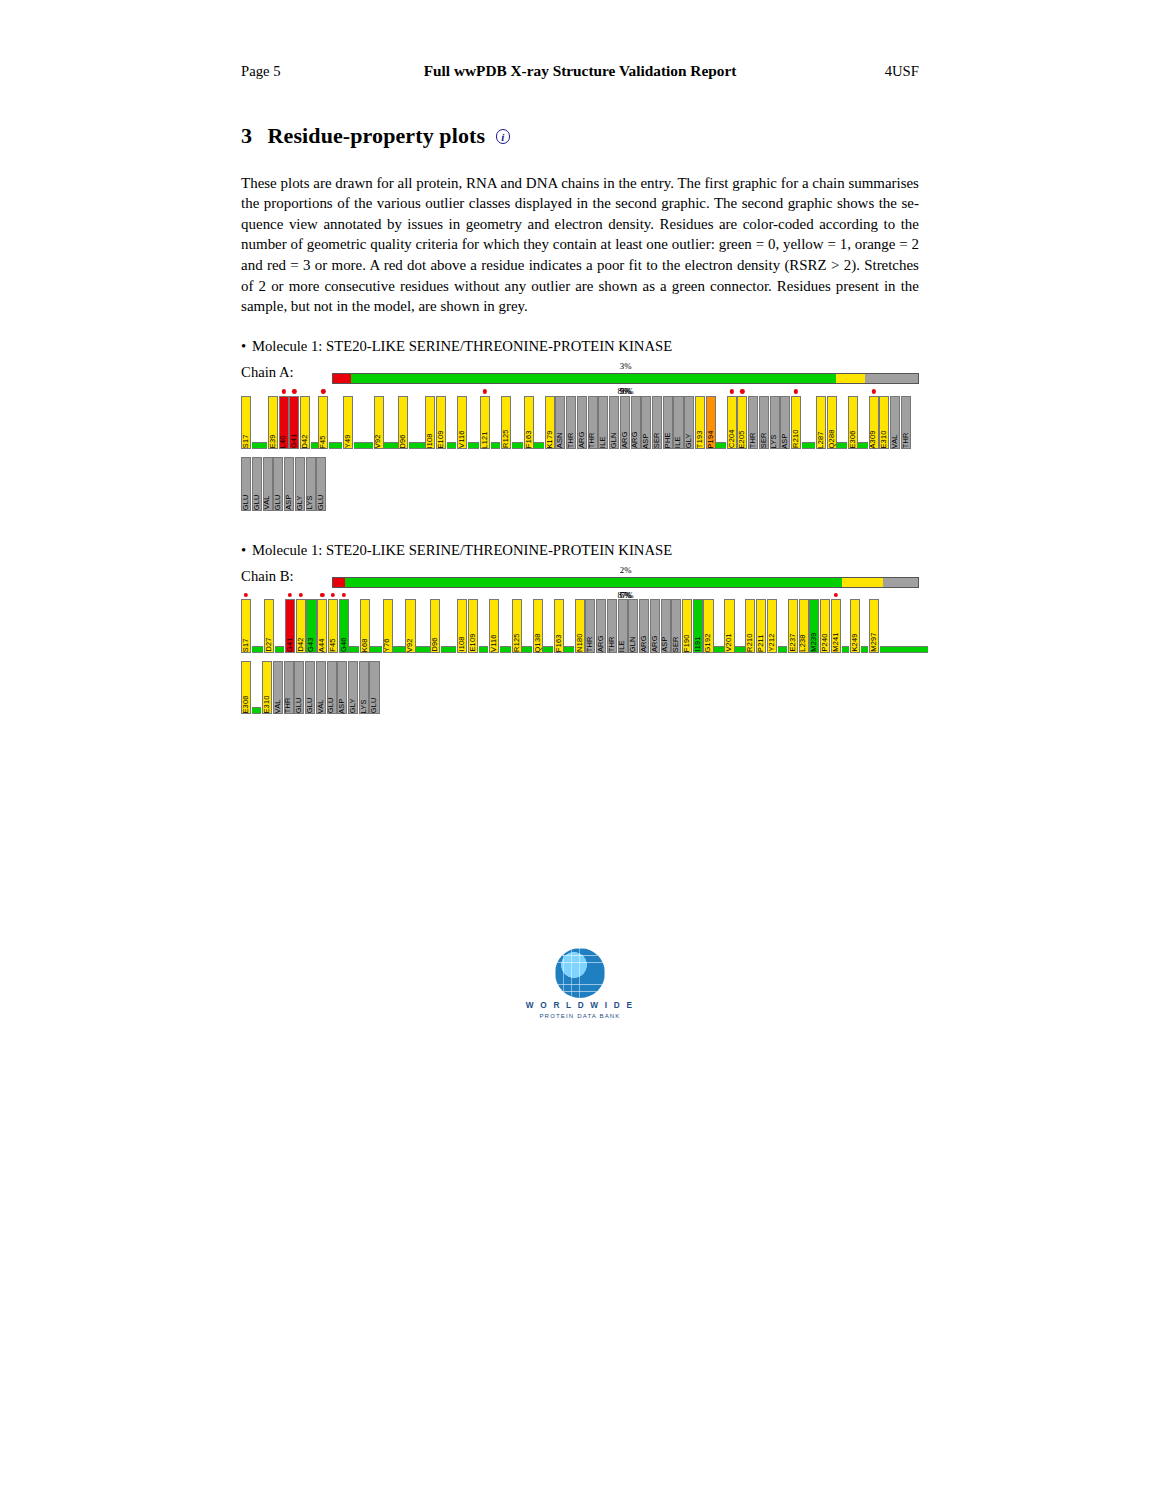Page 5
Full wwPDB X-ray Structure Validation Report
4USF
3 Residue-property plots i
These plots are drawn for all protein, RNA and DNA chains in the entry. The first graphic for a chain summarises the proportions of the various outlier classes displayed in the second graphic. The second graphic shows the sequence view annotated by issues in geometry and electron density. Residues are color-coded according to the number of geometric quality criteria for which they contain at least one outlier: green = 0, yellow = 1, orange = 2 and red = 3 or more. A red dot above a residue indicates a poor fit to the electron density (RSRZ > 2). Stretches of 2 or more consecutive residues without any outlier are shown as a green connector. Residues present in the sample, but not in the model, are shown in grey.
•Molecule 1: STE20-LIKE SERINE/THREONINE-PROTEIN KINASE
Chain A:
3%
86%
5%
9%
S17
E39
L40
G41
D42
F45
Y49
V92
D96
I108
E109
V116
L121
R125
F163
K179
ASN
THR
ARG
THR
ILE
GLN
ARG
ARG
ASP
SER
PHE
ILE
GLY
T193
P194
C204
E205
THR
SER
LYS
ASP
R210
L287
Q288
E306
A309
E310
VAL
THR
GLU
GLU
VAL
GLU
ASP
GLY
LYS
GLU
•Molecule 1: STE20-LIKE SERINE/THREONINE-PROTEIN KINASE
Chain B:
2%
87%
7%
6%
S17
D27
G41
D42
G43
A44
F45
G46
K68
Y76
V92
D96
I108
E109
V116
R125
Q138
F163
N180
THR
ARG
THR
ILE
GLN
ARG
ARG
ASP
SER
F190
I191
G192
V201
R210
P211
Y212
E237
L238
M239
P240
M241
K249
M297
E306
E310
VAL
THR
GLU
GLU
VAL
GLU
ASP
GLY
LYS
GLU
W O R L D W I D E
PROTEIN DATA BANK